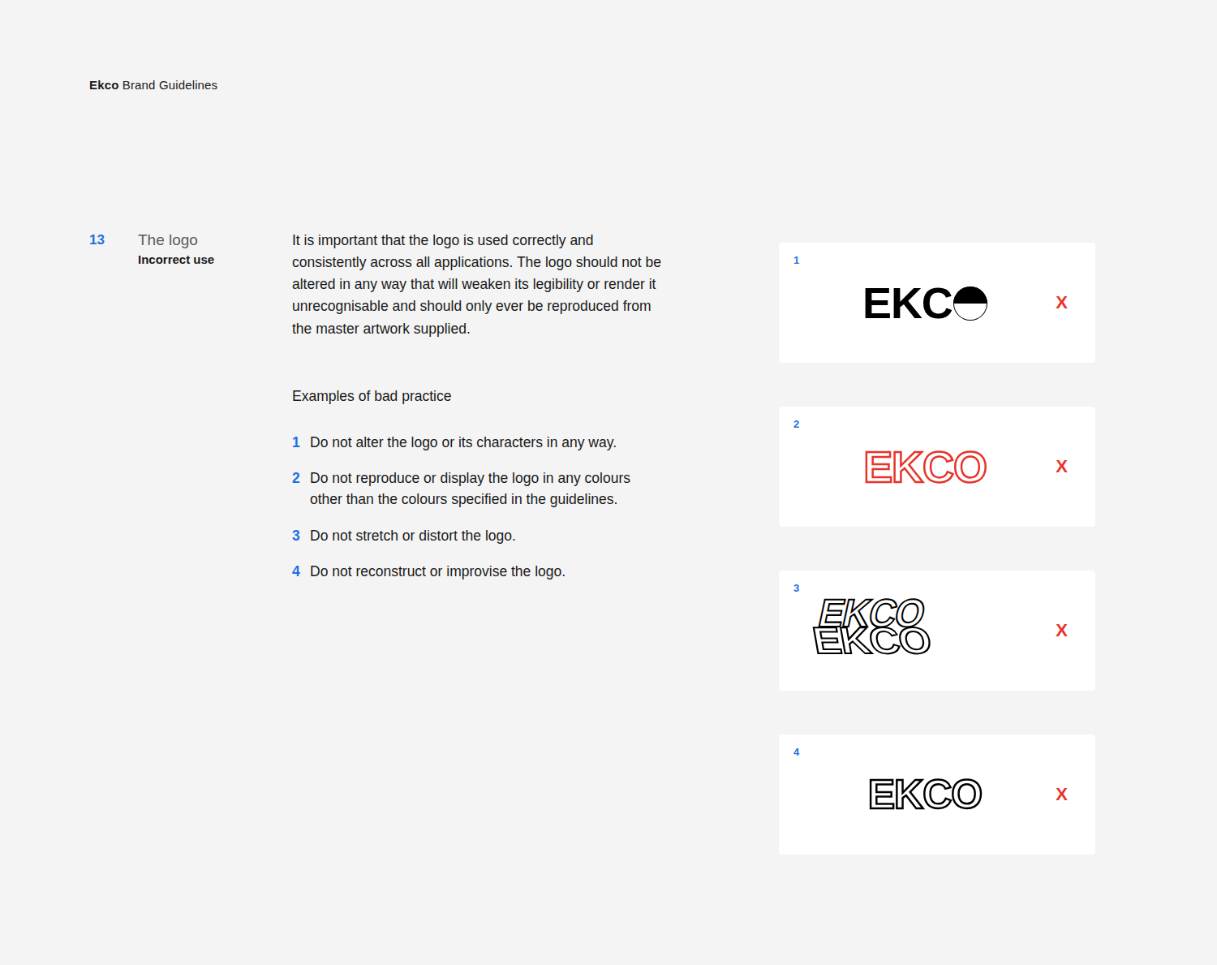Ekco Brand Guidelines
13
The logo
Incorrect use
It is important that the logo is used correctly and consistently across all applications. The logo should not be altered in any way that will weaken its legibility or render it unrecognisable and should only ever be reproduced from the master artwork supplied.
Examples of bad practice
Do not alter the logo or its characters in any way.
Do not reproduce or display the logo in any colours other than the colours specified in the guidelines.
Do not stretch or distort the logo.
Do not reconstruct or improvise the logo.
1
EKC
X
2
EKCO
X
3
EKCO EKCO
X
4
EKCO
X